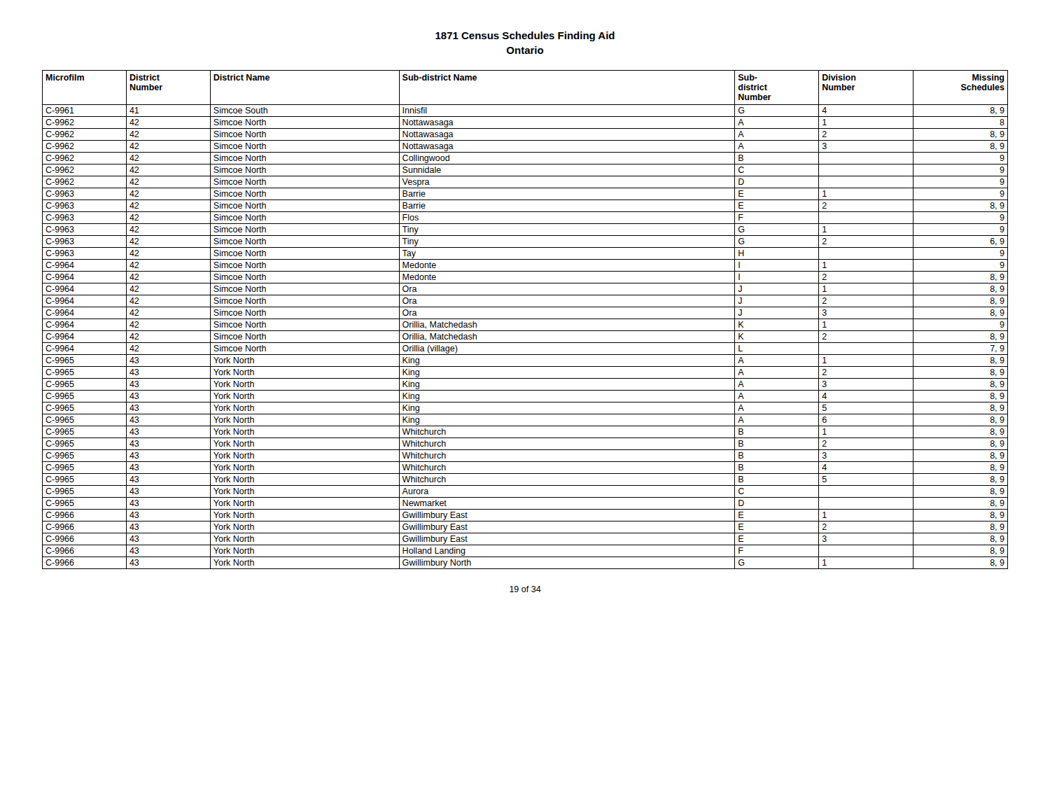1871 Census Schedules Finding Aid
Ontario
| Microfilm | District Number | District Name | Sub-district Name | Sub- district Number | Division Number | Missing Schedules |
| --- | --- | --- | --- | --- | --- | --- |
| C-9961 | 41 | Simcoe South | Innisfil | G | 4 | 8, 9 |
| C-9962 | 42 | Simcoe North | Nottawasaga | A | 1 | 8 |
| C-9962 | 42 | Simcoe North | Nottawasaga | A | 2 | 8, 9 |
| C-9962 | 42 | Simcoe North | Nottawasaga | A | 3 | 8, 9 |
| C-9962 | 42 | Simcoe North | Collingwood | B | | 9 |
| C-9962 | 42 | Simcoe North | Sunnidale | C | | 9 |
| C-9962 | 42 | Simcoe North | Vespra | D | | 9 |
| C-9963 | 42 | Simcoe North | Barrie | E | 1 | 9 |
| C-9963 | 42 | Simcoe North | Barrie | E | 2 | 8, 9 |
| C-9963 | 42 | Simcoe North | Flos | F | | 9 |
| C-9963 | 42 | Simcoe North | Tiny | G | 1 | 9 |
| C-9963 | 42 | Simcoe North | Tiny | G | 2 | 6, 9 |
| C-9963 | 42 | Simcoe North | Tay | H | | 9 |
| C-9964 | 42 | Simcoe North | Medonte | I | 1 | 9 |
| C-9964 | 42 | Simcoe North | Medonte | I | 2 | 8, 9 |
| C-9964 | 42 | Simcoe North | Ora | J | 1 | 8, 9 |
| C-9964 | 42 | Simcoe North | Ora | J | 2 | 8, 9 |
| C-9964 | 42 | Simcoe North | Ora | J | 3 | 8, 9 |
| C-9964 | 42 | Simcoe North | Orillia, Matchedash | K | 1 | 9 |
| C-9964 | 42 | Simcoe North | Orillia, Matchedash | K | 2 | 8, 9 |
| C-9964 | 42 | Simcoe North | Orillia (village) | L | | 7, 9 |
| C-9965 | 43 | York North | King | A | 1 | 8, 9 |
| C-9965 | 43 | York North | King | A | 2 | 8, 9 |
| C-9965 | 43 | York North | King | A | 3 | 8, 9 |
| C-9965 | 43 | York North | King | A | 4 | 8, 9 |
| C-9965 | 43 | York North | King | A | 5 | 8, 9 |
| C-9965 | 43 | York North | King | A | 6 | 8, 9 |
| C-9965 | 43 | York North | Whitchurch | B | 1 | 8, 9 |
| C-9965 | 43 | York North | Whitchurch | B | 2 | 8, 9 |
| C-9965 | 43 | York North | Whitchurch | B | 3 | 8, 9 |
| C-9965 | 43 | York North | Whitchurch | B | 4 | 8, 9 |
| C-9965 | 43 | York North | Whitchurch | B | 5 | 8, 9 |
| C-9965 | 43 | York North | Aurora | C | | 8, 9 |
| C-9965 | 43 | York North | Newmarket | D | | 8, 9 |
| C-9966 | 43 | York North | Gwillimbury East | E | 1 | 8, 9 |
| C-9966 | 43 | York North | Gwillimbury East | E | 2 | 8, 9 |
| C-9966 | 43 | York North | Gwillimbury East | E | 3 | 8, 9 |
| C-9966 | 43 | York North | Holland Landing | F | | 8, 9 |
| C-9966 | 43 | York North | Gwillimbury North | G | 1 | 8, 9 |
19 of 34